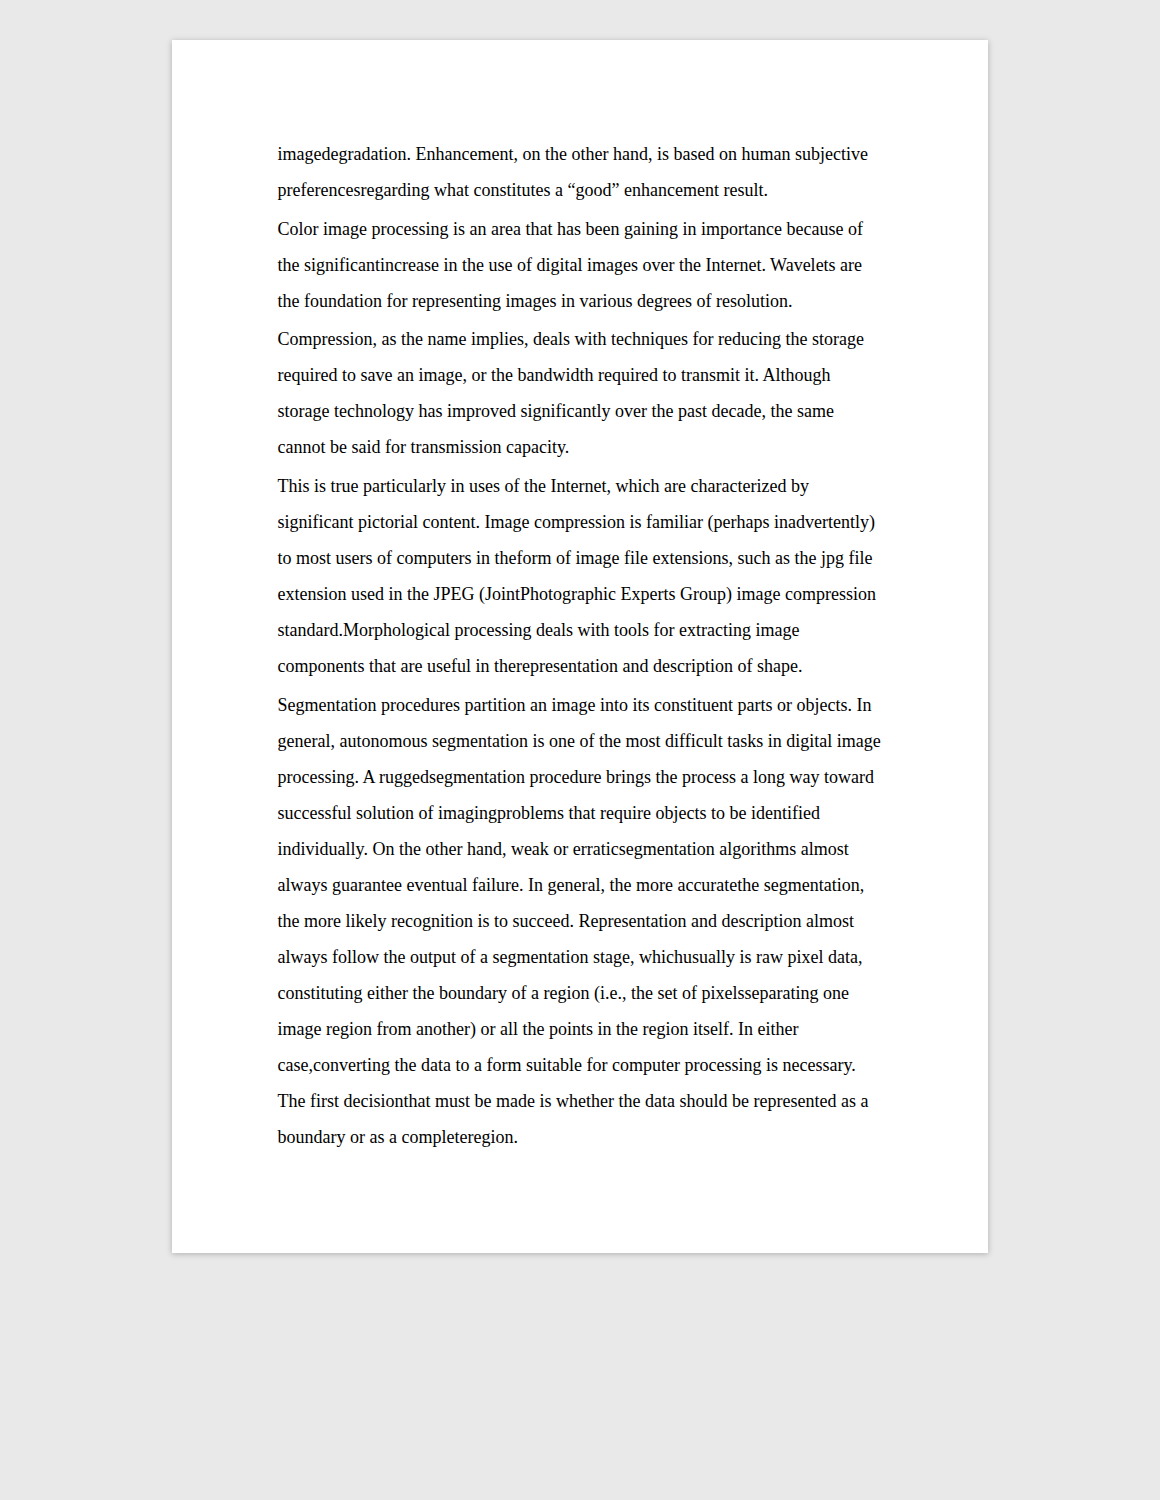imagedegradation. Enhancement, on the other hand, is based on human subjective preferencesregarding what constitutes a “good” enhancement result.
Color image processing is an area that has been gaining in importance because of the significantincrease in the use of digital images over the Internet. Wavelets are the foundation for representing images in various degrees of resolution.
Compression, as the name implies, deals with techniques for reducing the storage required to save an image, or the bandwidth required to transmit it. Although storage technology has improved significantly over the past decade, the same cannot be said for transmission capacity.
This is true particularly in uses of the Internet, which are characterized by significant pictorial content. Image compression is familiar (perhaps inadvertently) to most users of computers in theform of image file extensions, such as the jpg file extension used in the JPEG (JointPhotographic Experts Group) image compression standard.Morphological processing deals with tools for extracting image components that are useful in therepresentation and description of shape.
Segmentation procedures partition an image into its constituent parts or objects. In general, autonomous segmentation is one of the most difficult tasks in digital image processing. A ruggedsegmentation procedure brings the process a long way toward successful solution of imagingproblems that require objects to be identified individually. On the other hand, weak or erraticsegmentation algorithms almost always guarantee eventual failure. In general, the more accuratethe segmentation, the more likely recognition is to succeed. Representation and description almost always follow the output of a segmentation stage, whichusually is raw pixel data, constituting either the boundary of a region (i.e., the set of pixelsseparating one image region from another) or all the points in the region itself. In either case,converting the data to a form suitable for computer processing is necessary. The first decisionthat must be made is whether the data should be represented as a boundary or as a completeregion.